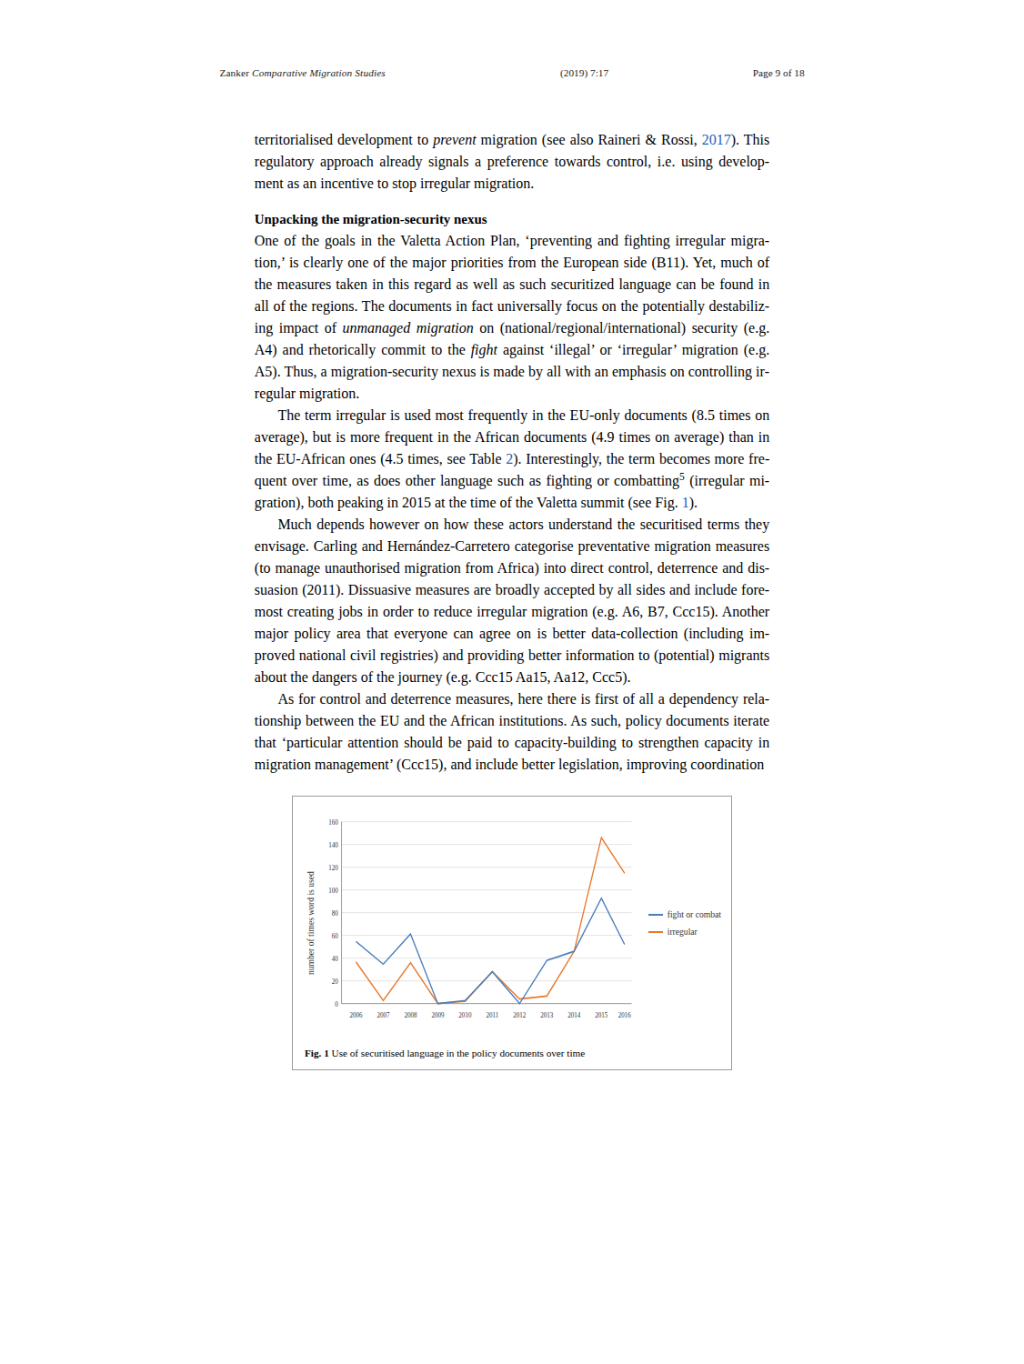Zanker Comparative Migration Studies
(2019) 7:17
Page 9 of 18
territorialised development to prevent migration (see also Raineri & Rossi, 2017). This regulatory approach already signals a preference towards control, i.e. using development as an incentive to stop irregular migration.
Unpacking the migration-security nexus
One of the goals in the Valetta Action Plan, ‘preventing and fighting irregular migration,’ is clearly one of the major priorities from the European side (B11). Yet, much of the measures taken in this regard as well as such securitized language can be found in all of the regions. The documents in fact universally focus on the potentially destabilizing impact of unmanaged migration on (national/regional/international) security (e.g. A4) and rhetorically commit to the fight against ‘illegal’ or ‘irregular’ migration (e.g. A5). Thus, a migration-security nexus is made by all with an emphasis on controlling irregular migration.
The term irregular is used most frequently in the EU-only documents (8.5 times on average), but is more frequent in the African documents (4.9 times on average) than in the EU-African ones (4.5 times, see Table 2). Interestingly, the term becomes more frequent over time, as does other language such as fighting or combatting5 (irregular migration), both peaking in 2015 at the time of the Valetta summit (see Fig. 1).
Much depends however on how these actors understand the securitised terms they envisage. Carling and Hernández-Carretero categorise preventative migration measures (to manage unauthorised migration from Africa) into direct control, deterrence and dissuasion (2011). Dissuasive measures are broadly accepted by all sides and include foremost creating jobs in order to reduce irregular migration (e.g. A6, B7, Ccc15). Another major policy area that everyone can agree on is better data-collection (including improved national civil registries) and providing better information to (potential) migrants about the dangers of the journey (e.g. Ccc15 Aa15, Aa12, Ccc5).
As for control and deterrence measures, here there is first of all a dependency relationship between the EU and the African institutions. As such, policy documents iterate that ‘particular attention should be paid to capacity-building to strengthen capacity in migration management’ (Ccc15), and include better legislation, improving coordination
number of times word is used
160 140 120 100 80 60 40 20 0 2006 2007 2008 2009 2010 2011 2012 2013 2014 2015 2016
fight or combat
irregular
Fig. 1 Use of securitised language in the policy documents over time